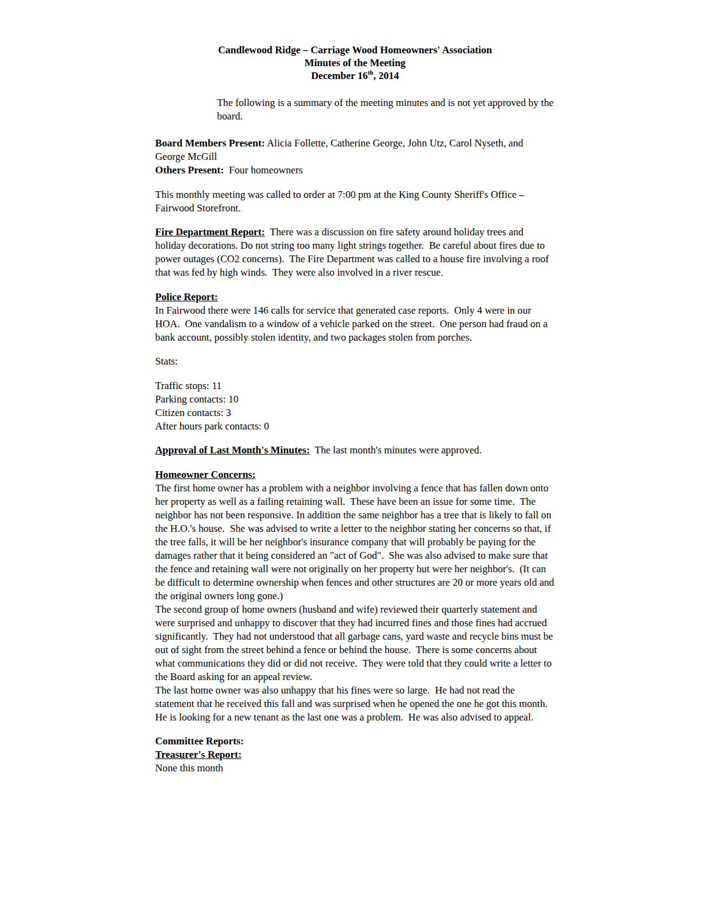Candlewood Ridge – Carriage Wood Homeowners' Association Minutes of the Meeting December 16th, 2014
The following is a summary of the meeting minutes and is not yet approved by the board.
Board Members Present: Alicia Follette, Catherine George, John Utz, Carol Nyseth, and George McGill
Others Present: Four homeowners
This monthly meeting was called to order at 7:00 pm at the King County Sheriff's Office – Fairwood Storefront.
Fire Department Report: There was a discussion on fire safety around holiday trees and holiday decorations. Do not string too many light strings together. Be careful about fires due to power outages (CO2 concerns). The Fire Department was called to a house fire involving a roof that was fed by high winds. They were also involved in a river rescue.
Police Report:
In Fairwood there were 146 calls for service that generated case reports. Only 4 were in our HOA. One vandalism to a window of a vehicle parked on the street. One person had fraud on a bank account, possibly stolen identity, and two packages stolen from porches.
Stats:
Traffic stops: 11
Parking contacts: 10
Citizen contacts: 3
After hours park contacts: 0
Approval of Last Month's Minutes: The last month's minutes were approved.
Homeowner Concerns:
The first home owner has a problem with a neighbor involving a fence that has fallen down onto her property as well as a failing retaining wall. These have been an issue for some time. The neighbor has not been responsive. In addition the same neighbor has a tree that is likely to fall on the H.O.'s house. She was advised to write a letter to the neighbor stating her concerns so that, if the tree falls, it will be her neighbor's insurance company that will probably be paying for the damages rather that it being considered an "act of God". She was also advised to make sure that the fence and retaining wall were not originally on her property but were her neighbor's. (It can be difficult to determine ownership when fences and other structures are 20 or more years old and the original owners long gone.)
The second group of home owners (husband and wife) reviewed their quarterly statement and were surprised and unhappy to discover that they had incurred fines and those fines had accrued significantly. They had not understood that all garbage cans, yard waste and recycle bins must be out of sight from the street behind a fence or behind the house. There is some concerns about what communications they did or did not receive. They were told that they could write a letter to the Board asking for an appeal review.
The last home owner was also unhappy that his fines were so large. He had not read the statement that he received this fall and was surprised when he opened the one he got this month. He is looking for a new tenant as the last one was a problem. He was also advised to appeal.
Committee Reports:
Treasurer's Report:
None this month